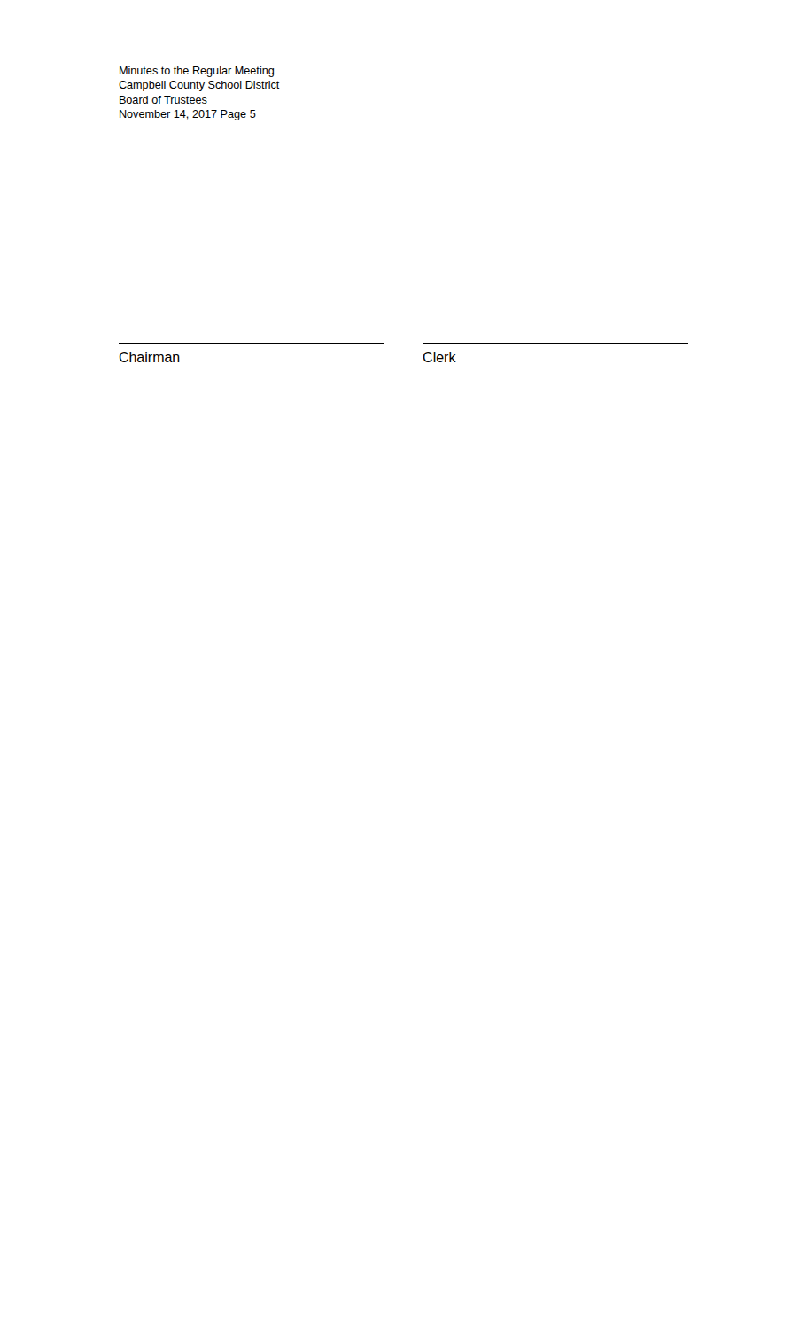Minutes to the Regular Meeting
Campbell County School District
Board of Trustees
November 14, 2017 Page 5
Chairman
Clerk